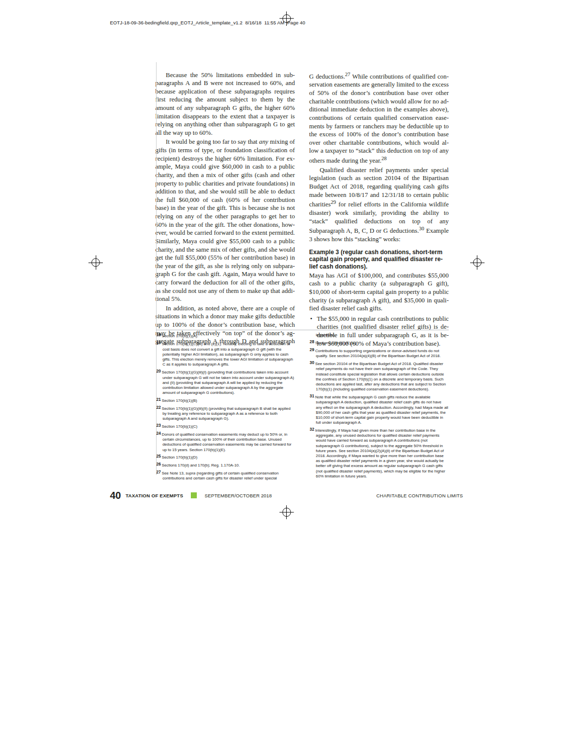EOTJ-18-09-36-bedingfield.qxp_EOTJ_Article_template_v1.2 8/16/18 11:55 AM Page 40
Because the 50% limitations embedded in subparagraphs A and B were not increased to 60%, and because application of these subparagraphs requires first reducing the amount subject to them by the amount of any subparagraph G gifts, the higher 60% limitation disappears to the extent that a taxpayer is relying on anything other than subparagraph G to get all the way up to 60%.
It would be going too far to say that any mixing of gifts (in terms of type, or foundation classification of recipient) destroys the higher 60% limitation. For example, Maya could give $60,000 in cash to a public charity, and then a mix of other gifts (cash and other property to public charities and private foundations) in addition to that, and she would still be able to deduct the full $60,000 of cash (60% of her contribution base) in the year of the gift. This is because she is not relying on any of the other paragraphs to get her to 60% in the year of the gift. The other donations, however, would be carried forward to the extent permitted. Similarly, Maya could give $55,000 cash to a public charity, and the same mix of other gifts, and she would get the full $55,000 (55% of her contribution base) in the year of the gift, as she is relying only on subparagraph G for the cash gift. Again, Maya would have to carry forward the deduction for all of the other gifts, as she could not use any of them to make up that additional 5%.
In addition, as noted above, there are a couple of situations in which a donor may make gifts deductible up to 100% of the donor’s contribution base, which may be taken effectively “on top” of the donor’s aggregate subparagraph A through D and subparagraph G deductions.27 While contributions of qualified conservation easements are generally limited to the excess of 50% of the donor’s contribution base over other charitable contributions (which would allow for no additional immediate deduction in the examples above), contributions of certain qualified conservation easements by farmers or ranchers may be deductible up to the excess of 100% of the donor’s contribution base over other charitable contributions, which would allow a taxpayer to “stack” this deduction on top of any others made during the year.28
Qualified disaster relief payments under special legislation (such as section 20104 of the Bipartisan Budget Act of 2018, regarding qualifying cash gifts made between 10/8/17 and 12/31/18 to certain public charities29 for relief efforts in the California wildlife disaster) work similarly, providing the ability to “stack” qualified deductions on top of any Subparagraph A, B, C, D or G deductions.30 Example 3 shows how this “stacking” works:
Example 3 (regular cash donations, short-term capital gain property, and qualified disaster relief cash donations).
Maya has AGI of $100,000, and contributes $55,000 cash to a public charity (a subparagraph G gift), $10,000 of short-term capital gain property to a public charity (a subparagraph A gift), and $35,000 in qualified disaster relief cash gifts.
The $55,000 in regular cash contributions to public charities (not qualified disaster relief gifts) is deductible in full under subparagraph G, as it is below $60,000 (60% of Maya’s contribution base).
18Section 170(b)(1)(A).
19Section 170(b)(1)(C)(iii) and (e)(1). Notably, electing to take a deduction at cost basis does not convert a gift into a subparagraph G gift (with the potentially higher AGI limitation), as subparagraph G only applies to cash gifts. This election merely removes the lower AGI limitation of subparagraph C as it applies to subparagraph A gifts.
20Section 170(b)(1)(G)(iii)(I) (providing that contributions taken into account under subparagraph G will not be taken into account under subparagraph A) and (II) (providing that subparagraph A will be applied by reducing the contribution limitation allowed under subparagraph A by the aggregate amount of subparagraph G contributions).
21Section 170(b)(1)(B)
22Section 170(b)(1)(G)(iii)(II) (providing that subparagraph B shall be applied by treating any reference to subparagraph A as a reference to both subparagraph A and subparagraph G).
23Section 170(b)(1)(C)
24Donors of qualified conservation easements may deduct up to 50% or, in certain circumstances, up to 100% of their contribution base. Unused deductions of qualified conservation easements may be carried forward for up to 15 years. Section 170(b)(1)(E).
25Section 170(b)(1)(D)
26Sections 170(d) and 170(b); Reg. 1.170A-10.
27See Note 13, supra (regarding gifts of certain qualified conservation contributions and certain cash gifts for disaster relief under special legislation).
28Section 170(b)(1)(E)(iv).
29Contributions to supporting organizations or donor-advised funds do not qualify. See section 20104(a)(4)(B) of the Bipartisan Budget Act of 2018.
30See section 20104 of the Bipartisan Budget Act of 2018. Qualified disaster relief payments do not have their own subparagraph of the Code. They instead constitute special legislation that allows certain deductions outside the confines of Section 170(b)(1) on a discrete and temporary basis. Such deductions are applied last, after any deductions that are subject to Section 170(b)(1) (including qualified conservation easement deductions).
31Note that while the subparagraph G cash gifts reduce the available subparagraph A deduction, qualified disaster relief cash gifts do not have any effect on the subparagraph A deduction. Accordingly, had Maya made all $90,000 of her cash gifts that year as qualified disaster relief payments, the $10,000 of short-term capital gain property would have been deductible in full under subparagraph A.
32Interestingly, if Maya had given more than her contribution base in the aggregate, any unused deductions for qualified disaster relief payments would have carried forward as subparagraph A contributions (not subparagraph G contributions), subject to the aggregate 50% threshold in future years. See section 20104(a)(2)(A)(ii) of the Bipartisan Budget Act of 2018. Accordingly, if Maya wanted to give more than her contribution base as qualified disaster relief payments in a given year, she would actually be better off giving that excess amount as regular subparagraph G cash gifts (not qualified disaster relief payments), which may be eligible for the higher 60% limitation in future years.
40 Taxation of Exempts September/October 2018 Charitable Contribution Limits